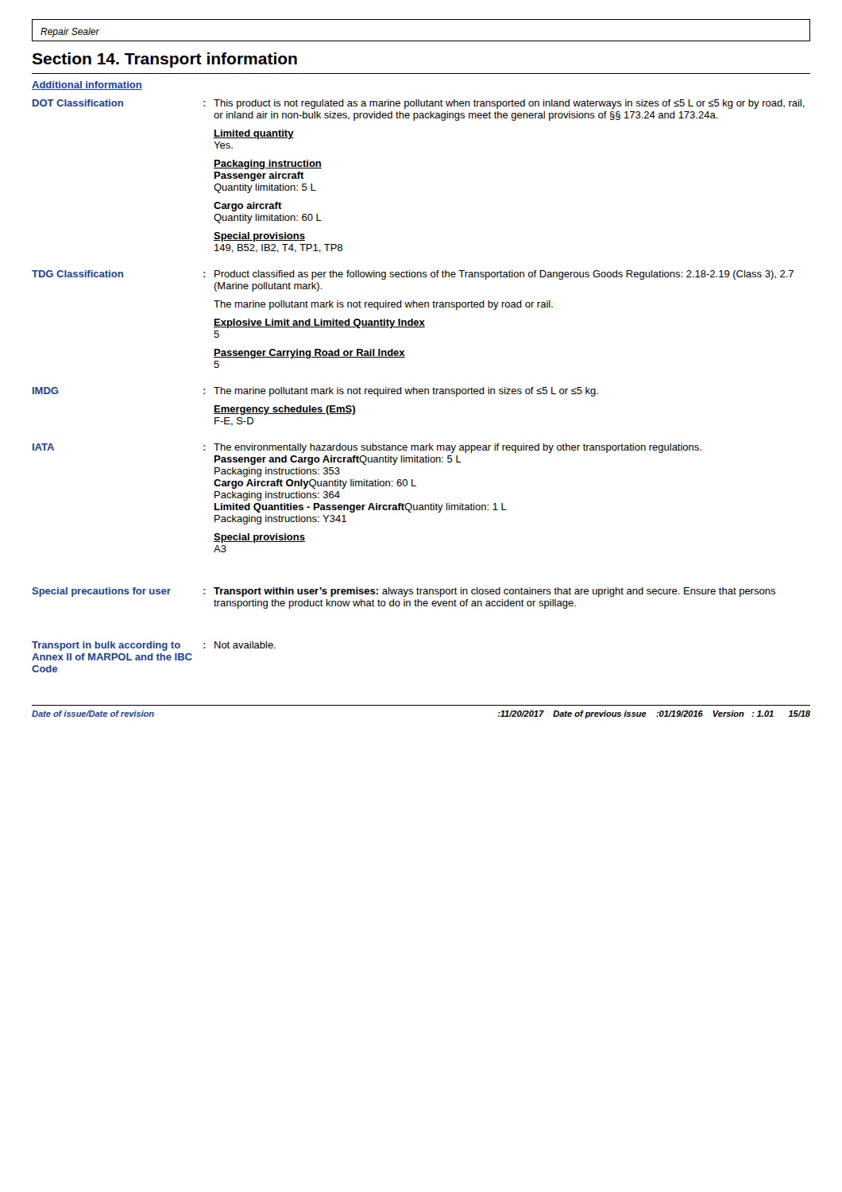Repair Sealer
Section 14. Transport information
Additional information
| DOT Classification | : | This product is not regulated as a marine pollutant when transported on inland waterways in sizes of ≤5 L or ≤5 kg or by road, rail, or inland air in non-bulk sizes, provided the packagings meet the general provisions of §§ 173.24 and 173.24a. Limited quantity Yes. Packaging instruction Passenger aircraft Quantity limitation: 5 L Cargo aircraft Quantity limitation: 60 L Special provisions 149, B52, IB2, T4, TP1, TP8 |
| TDG Classification | : | Product classified as per the following sections of the Transportation of Dangerous Goods Regulations: 2.18-2.19 (Class 3), 2.7 (Marine pollutant mark). The marine pollutant mark is not required when transported by road or rail. Explosive Limit and Limited Quantity Index 5 Passenger Carrying Road or Rail Index 5 |
| IMDG | : | The marine pollutant mark is not required when transported in sizes of ≤5 L or ≤5 kg. Emergency schedules (EmS) F-E, S-D |
| IATA | : | The environmentally hazardous substance mark may appear if required by other transportation regulations. Passenger and Cargo Aircraft Quantity limitation: 5 L Packaging instructions: 353 Cargo Aircraft Only Quantity limitation: 60 L Packaging instructions: 364 Limited Quantities - Passenger Aircraft Quantity limitation: 1 L Packaging instructions: Y341 Special provisions A3 |
| Special precautions for user | : | Transport within user’s premises: always transport in closed containers that are upright and secure. Ensure that persons transporting the product know what to do in the event of an accident or spillage. |
| Transport in bulk according to Annex II of MARPOL and the IBC Code | : | Not available. |
Date of issue/Date of revision :11/20/2017 Date of previous issue :01/19/2016 Version : 1.01 15/18